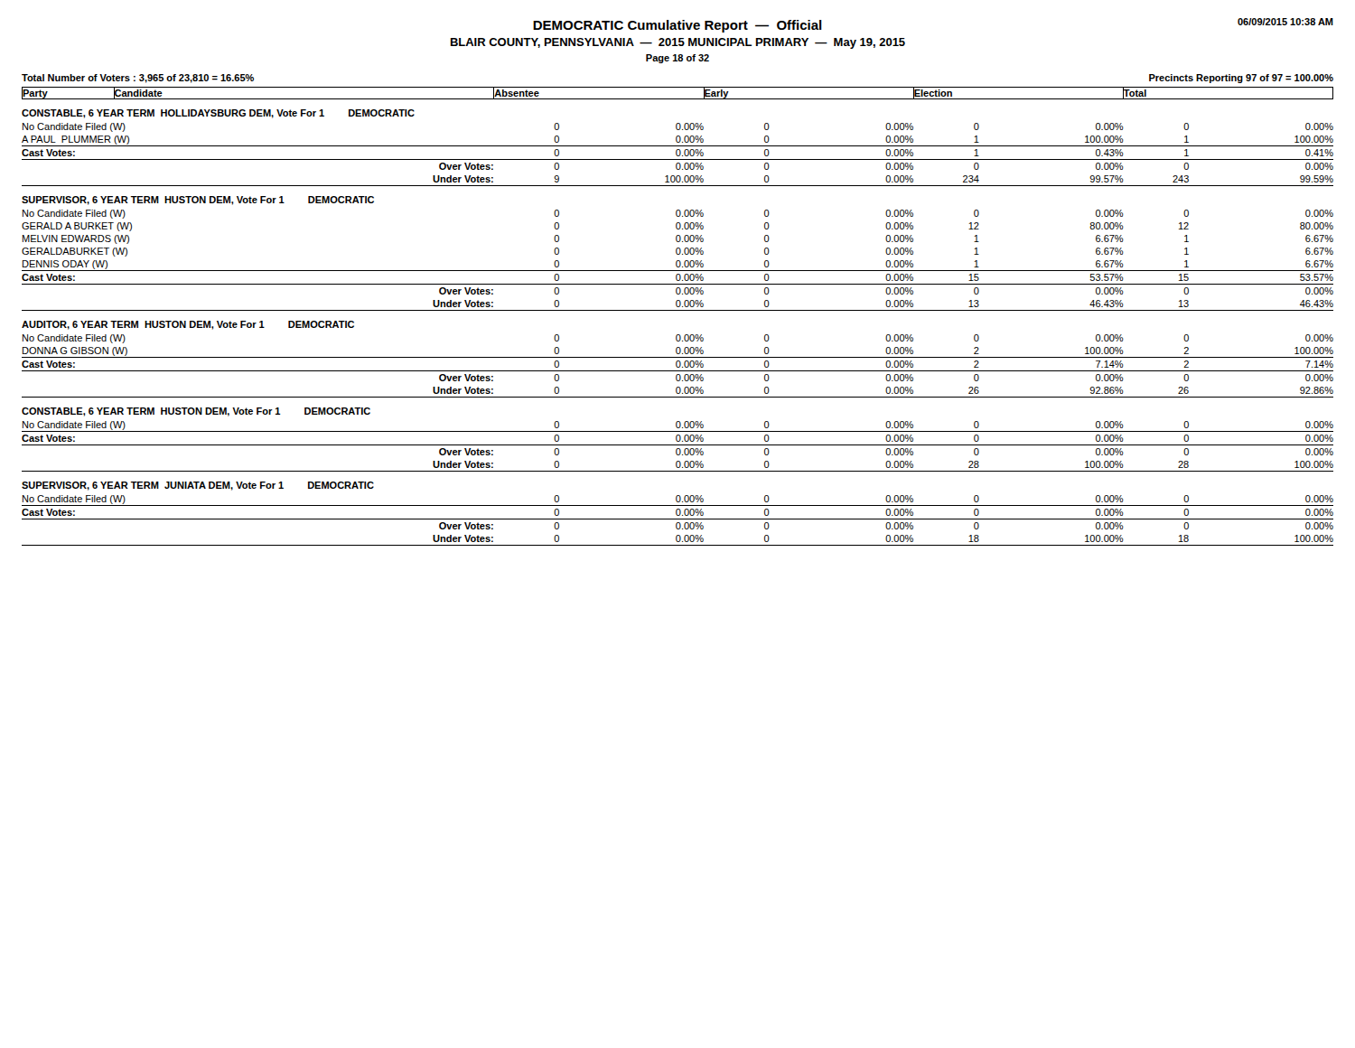06/09/2015 10:38 AM
DEMOCRATIC Cumulative Report — Official
BLAIR COUNTY, PENNSYLVANIA — 2015 MUNICIPAL PRIMARY — May 19, 2015
Page 18 of 32
Total Number of Voters : 3,965 of 23,810 = 16.65%
Precincts Reporting 97 of 97 = 100.00%
| Party | Candidate | Absentee | Early | Election | Total |
CONSTABLE, 6 YEAR TERM HOLLIDAYSBURG DEM, Vote For 1DEMOCRATIC
| No Candidate Filed (W) | 0 | 0.00% | 0 | 0.00% | 0 | 0.00% | 0 | 0.00% |
| A PAUL PLUMMER (W) | 0 | 0.00% | 0 | 0.00% | 1 | 100.00% | 1 | 100.00% |
| Cast Votes: | 0 | 0.00% | 0 | 0.00% | 1 | 0.43% | 1 | 0.41% |
| Over Votes: | 0 | 0.00% | 0 | 0.00% | 0 | 0.00% | 0 | 0.00% |
| Under Votes: | 9 | 100.00% | 0 | 0.00% | 234 | 99.57% | 243 | 99.59% |
SUPERVISOR, 6 YEAR TERM HUSTON DEM, Vote For 1DEMOCRATIC
| No Candidate Filed (W) | 0 | 0.00% | 0 | 0.00% | 0 | 0.00% | 0 | 0.00% |
| GERALD A BURKET (W) | 0 | 0.00% | 0 | 0.00% | 12 | 80.00% | 12 | 80.00% |
| MELVIN EDWARDS (W) | 0 | 0.00% | 0 | 0.00% | 1 | 6.67% | 1 | 6.67% |
| GERALDABURKET (W) | 0 | 0.00% | 0 | 0.00% | 1 | 6.67% | 1 | 6.67% |
| DENNIS ODAY (W) | 0 | 0.00% | 0 | 0.00% | 1 | 6.67% | 1 | 6.67% |
| Cast Votes: | 0 | 0.00% | 0 | 0.00% | 15 | 53.57% | 15 | 53.57% |
| Over Votes: | 0 | 0.00% | 0 | 0.00% | 0 | 0.00% | 0 | 0.00% |
| Under Votes: | 0 | 0.00% | 0 | 0.00% | 13 | 46.43% | 13 | 46.43% |
AUDITOR, 6 YEAR TERM HUSTON DEM, Vote For 1DEMOCRATIC
| No Candidate Filed (W) | 0 | 0.00% | 0 | 0.00% | 0 | 0.00% | 0 | 0.00% |
| DONNA G GIBSON (W) | 0 | 0.00% | 0 | 0.00% | 2 | 100.00% | 2 | 100.00% |
| Cast Votes: | 0 | 0.00% | 0 | 0.00% | 2 | 7.14% | 2 | 7.14% |
| Over Votes: | 0 | 0.00% | 0 | 0.00% | 0 | 0.00% | 0 | 0.00% |
| Under Votes: | 0 | 0.00% | 0 | 0.00% | 26 | 92.86% | 26 | 92.86% |
CONSTABLE, 6 YEAR TERM HUSTON DEM, Vote For 1DEMOCRATIC
| No Candidate Filed (W) | 0 | 0.00% | 0 | 0.00% | 0 | 0.00% | 0 | 0.00% |
| Cast Votes: | 0 | 0.00% | 0 | 0.00% | 0 | 0.00% | 0 | 0.00% |
| Over Votes: | 0 | 0.00% | 0 | 0.00% | 0 | 0.00% | 0 | 0.00% |
| Under Votes: | 0 | 0.00% | 0 | 0.00% | 28 | 100.00% | 28 | 100.00% |
SUPERVISOR, 6 YEAR TERM JUNIATA DEM, Vote For 1DEMOCRATIC
| No Candidate Filed (W) | 0 | 0.00% | 0 | 0.00% | 0 | 0.00% | 0 | 0.00% |
| Cast Votes: | 0 | 0.00% | 0 | 0.00% | 0 | 0.00% | 0 | 0.00% |
| Over Votes: | 0 | 0.00% | 0 | 0.00% | 0 | 0.00% | 0 | 0.00% |
| Under Votes: | 0 | 0.00% | 0 | 0.00% | 18 | 100.00% | 18 | 100.00% |